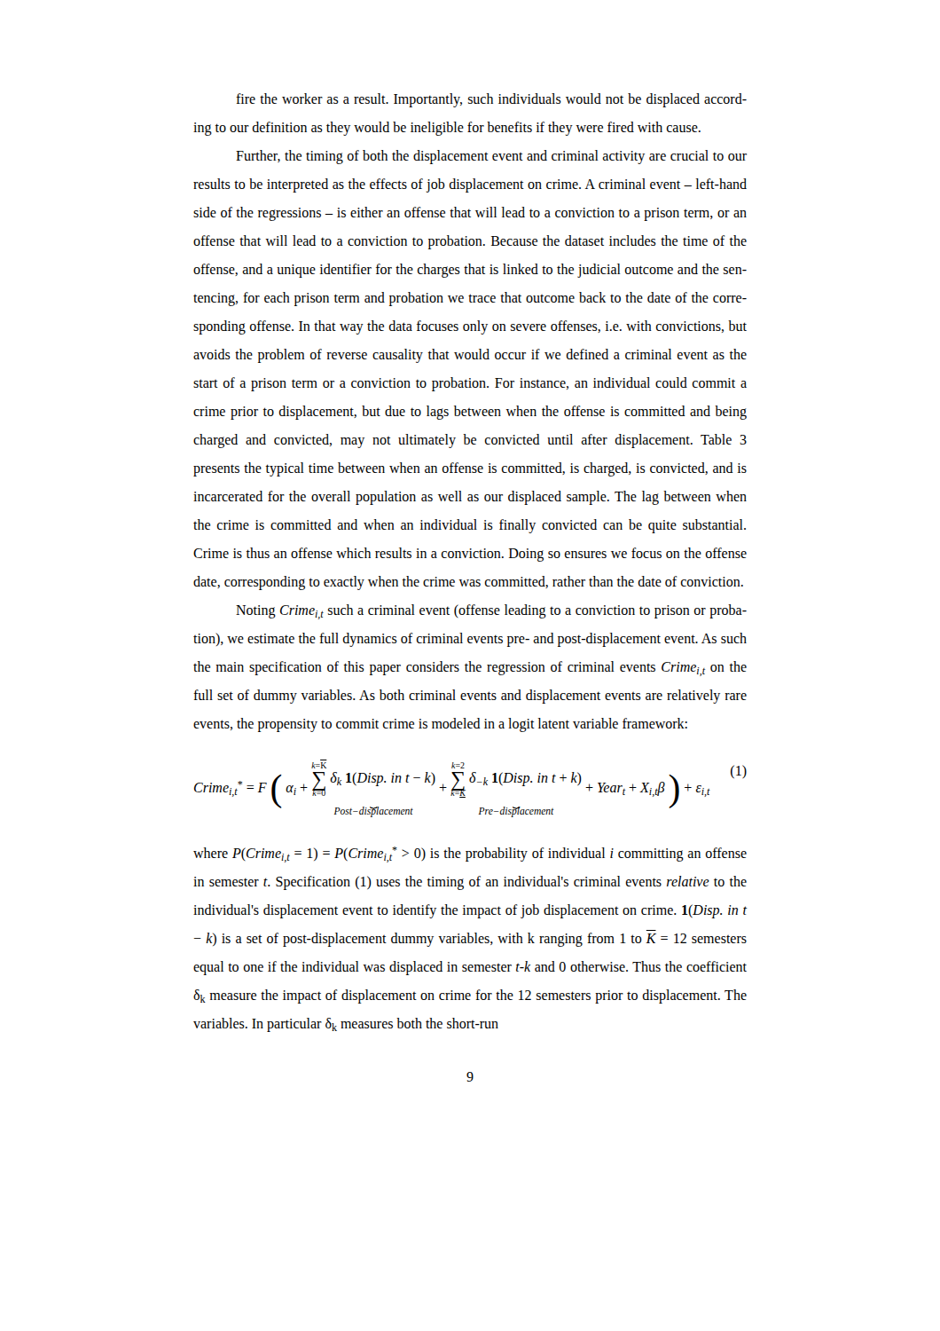fire the worker as a result. Importantly, such individuals would not be displaced according to our definition as they would be ineligible for benefits if they were fired with cause.
Further, the timing of both the displacement event and criminal activity are crucial to our results to be interpreted as the effects of job displacement on crime. A criminal event – left-hand side of the regressions – is either an offense that will lead to a conviction to a prison term, or an offense that will lead to a conviction to probation. Because the dataset includes the time of the offense, and a unique identifier for the charges that is linked to the judicial outcome and the sentencing, for each prison term and probation we trace that outcome back to the date of the corresponding offense. In that way the data focuses only on severe offenses, i.e. with convictions, but avoids the problem of reverse causality that would occur if we defined a criminal event as the start of a prison term or a conviction to probation. For instance, an individual could commit a crime prior to displacement, but due to lags between when the offense is committed and being charged and convicted, may not ultimately be convicted until after displacement. Table 3 presents the typical time between when an offense is committed, is charged, is convicted, and is incarcerated for the overall population as well as our displaced sample. The lag between when the crime is committed and when an individual is finally convicted can be quite substantial. Crime is thus an offense which results in a conviction. Doing so ensures we focus on the offense date, corresponding to exactly when the crime was committed, rather than the date of conviction.
Noting Crimei,t such a criminal event (offense leading to a conviction to prison or probation), we estimate the full dynamics of criminal events pre- and post-displacement event. As such the main specification of this paper considers the regression of criminal events Crimei,t on the full set of dummy variables. As both criminal events and displacement events are relatively rare events, the propensity to commit crime is modeled in a logit latent variable framework:
Crimei,t* = F ( αi + k=K∑k=0 δk 1(Disp. in t − k) ⏟ Post−displacement + k=2∑k=K δ−k 1(Disp. in t + k) ⏟ Pre−displacement + Yeart + Xi,tβ ) + εi,t (1)
where P(Crimei,t = 1) = P(Crimei,t* > 0) is the probability of individual i committing an offense in semester t. Specification (1) uses the timing of an individual's criminal events relative to the individual's displacement event to identify the impact of job displacement on crime. 1(Disp. in t − k) is a set of post-displacement dummy variables, with k ranging from 1 to K = 12 semesters equal to one if the individual was displaced in semester t-k and 0 otherwise. Thus the coefficient δk measure the impact of displacement on crime for the 12 semesters prior to displacement. The variables. In particular δk measures both the short-run
9